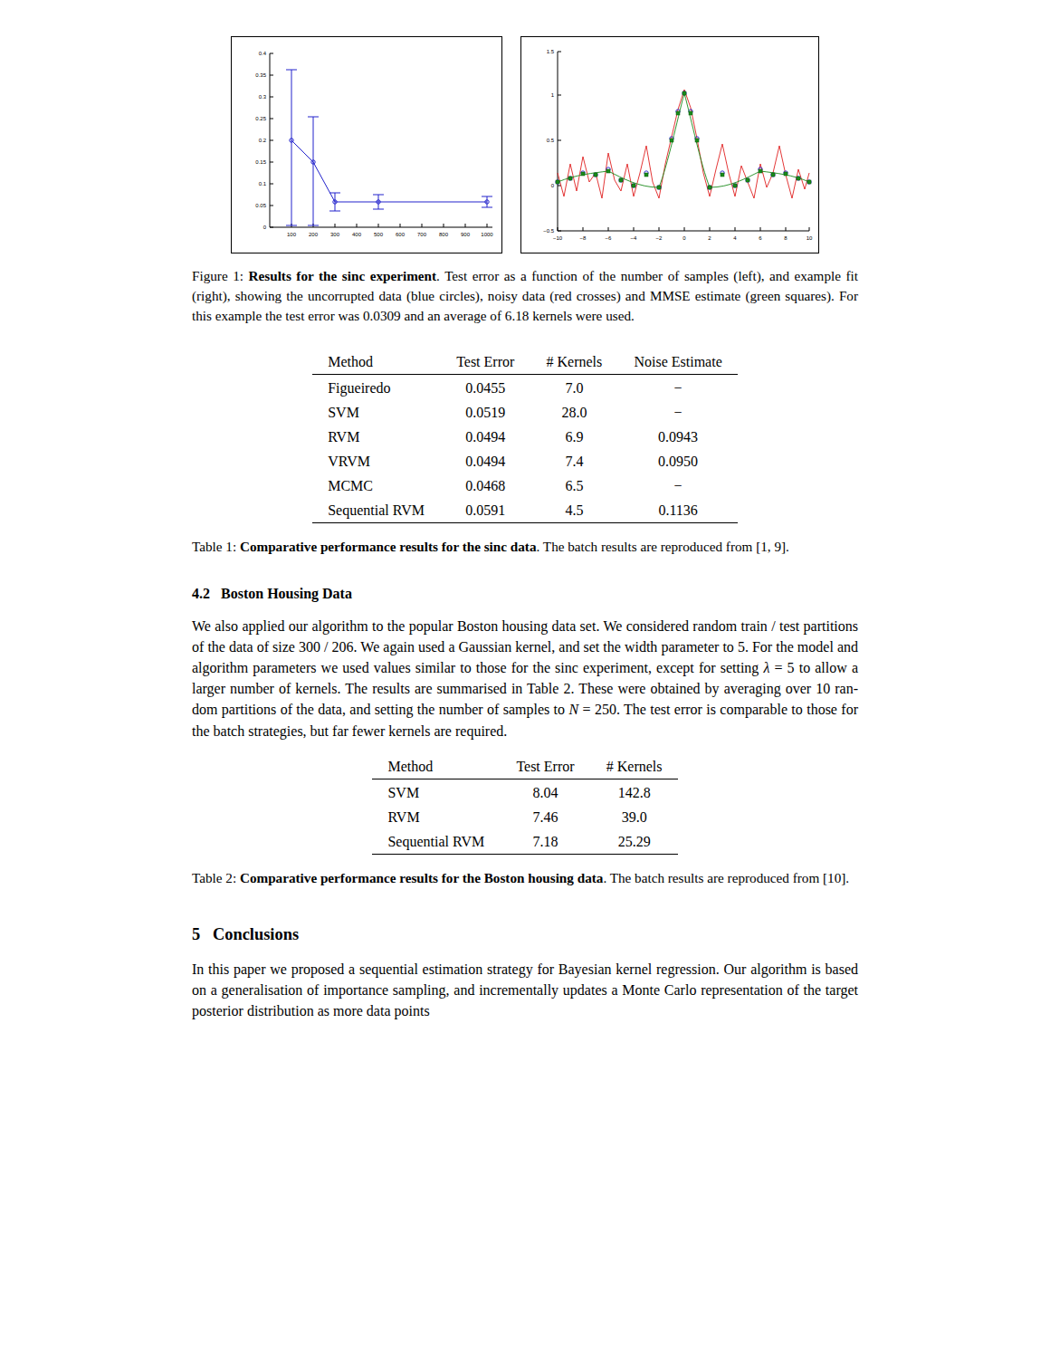0 0.05 0.1 0.15 0.2 0.25 0.3 0.35 0.4 100 200 300 400 500 600 700 800 900 1000
−0.5 0 0.5 1 1.5 −10 −8 −6 −4 −2 0 2 4 6 8 10
Figure 1: Results for the sinc experiment. Test error as a function of the number of samples (left), and example fit (right), showing the uncorrupted data (blue circles), noisy data (red crosses) and MMSE estimate (green squares). For this example the test error was 0.0309 and an average of 6.18 kernels were used.
| Method | Test Error | # Kernels | Noise Estimate |
| --- | --- | --- | --- |
| Figueiredo | 0.0455 | 7.0 | − |
| SVM | 0.0519 | 28.0 | − |
| RVM | 0.0494 | 6.9 | 0.0943 |
| VRVM | 0.0494 | 7.4 | 0.0950 |
| MCMC | 0.0468 | 6.5 | − |
| Sequential RVM | 0.0591 | 4.5 | 0.1136 |
Table 1: Comparative performance results for the sinc data. The batch results are reproduced from [1, 9].
4.2 Boston Housing Data
We also applied our algorithm to the popular Boston housing data set. We considered random train / test partitions of the data of size 300 / 206. We again used a Gaussian kernel, and set the width parameter to 5. For the model and algorithm parameters we used values similar to those for the sinc experiment, except for setting λ = 5 to allow a larger number of kernels. The results are summarised in Table 2. These were obtained by averaging over 10 random partitions of the data, and setting the number of samples to N = 250. The test error is comparable to those for the batch strategies, but far fewer kernels are required.
| Method | Test Error | # Kernels |
| --- | --- | --- |
| SVM | 8.04 | 142.8 |
| RVM | 7.46 | 39.0 |
| Sequential RVM | 7.18 | 25.29 |
Table 2: Comparative performance results for the Boston housing data. The batch results are reproduced from [10].
5 Conclusions
In this paper we proposed a sequential estimation strategy for Bayesian kernel regression. Our algorithm is based on a generalisation of importance sampling, and incrementally updates a Monte Carlo representation of the target posterior distribution as more data points